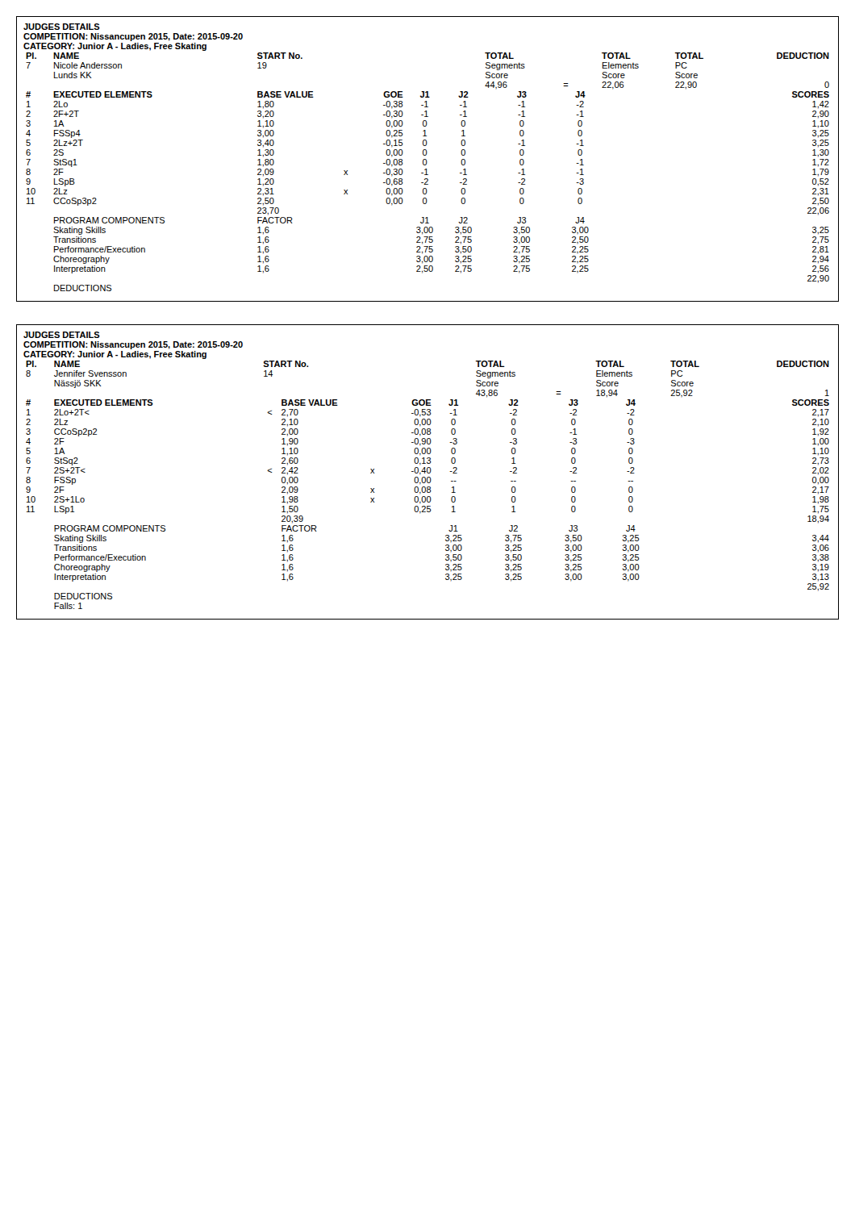JUDGES DETAILS
COMPETITION: Nissancupen 2015, Date: 2015-09-20
CATEGORY: Junior A - Ladies, Free Skating
| Pl. | NAME | START No. | | | | TOTAL | | TOTAL | TOTAL | DEDUCTION |
| 7 | Nicole Andersson | 19 | | | | Segments | | Elements | PC | |
| | Lunds KK | | | | | Score | | Score | Score | |
| | | | | | | 44,96 | = | 22,06 | 22,90 | 0 |
| # | EXECUTED ELEMENTS | BASE VALUE | GOE | J1 | J2 | J3 | J4 | | | SCORES |
| 1 | 2Lo | 1,80 | -0,38 | -1 | -1 | -1 | -2 | | | 1,42 |
| 2 | 2F+2T | 3,20 | -0,30 | -1 | -1 | -1 | -1 | | | 2,90 |
| 3 | 1A | 1,10 | 0,00 | 0 | 0 | 0 | 0 | | | 1,10 |
| 4 | FSSp4 | 3,00 | 0,25 | 1 | 1 | 0 | 0 | | | 3,25 |
| 5 | 2Lz+2T | 3,40 | -0,15 | 0 | 0 | -1 | -1 | | | 3,25 |
| 6 | 2S | 1,30 | 0,00 | 0 | 0 | 0 | 0 | | | 1,30 |
| 7 | StSq1 | 1,80 | -0,08 | 0 | 0 | 0 | -1 | | | 1,72 |
| 8 | 2F | 2,09 | x | -0,30 | -1 | -1 | -1 | -1 | | | 1,79 |
| 9 | LSpB | 1,20 | -0,68 | -2 | -2 | -2 | -3 | | | 0,52 |
| 10 | 2Lz | 2,31 | x | 0,00 | 0 | 0 | 0 | 0 | | | 2,31 |
| 11 | CCoSp3p2 | 2,50 | 0,00 | 0 | 0 | 0 | 0 | | | 2,50 |
| | | 23,70 | | | | | | | | 22,06 |
| | PROGRAM COMPONENTS | FACTOR | | J1 | J2 | J3 | J4 | | | |
| | Skating Skills | 1,6 | | 3,00 | 3,50 | 3,50 | 3,00 | | | 3,25 |
| | Transitions | 1,6 | | 2,75 | 2,75 | 3,00 | 2,50 | | | 2,75 |
| | Performance/Execution | 1,6 | | 2,75 | 3,50 | 2,75 | 2,25 | | | 2,81 |
| | Choreography | 1,6 | | 3,00 | 3,25 | 3,25 | 2,25 | | | 2,94 |
| | Interpretation | 1,6 | | 2,50 | 2,75 | 2,75 | 2,25 | | | 2,56 |
| | | | | | | | | | | 22,90 |
| | DEDUCTIONS | | | | | | | | | |
JUDGES DETAILS
COMPETITION: Nissancupen 2015, Date: 2015-09-20
CATEGORY: Junior A - Ladies, Free Skating
| Pl. | NAME | START No. | | | TOTAL | | TOTAL | TOTAL | DEDUCTION |
| 8 | Jennifer Svensson | 14 | | | Segments | | Elements | PC | |
| | Nässjö SKK | | | | Score | | Score | Score | |
| | | | | | 43,86 | = | 18,94 | 25,92 | 1 |
| # | EXECUTED ELEMENTS | | BASE VALUE | GOE | J1 | J2 | J3 | J4 | | SCORES |
| 1 | 2Lo+2T< | < | 2,70 | -0,53 | -1 | -2 | -2 | -2 | | 2,17 |
| 2 | 2Lz | | 2,10 | 0,00 | 0 | 0 | 0 | 0 | | 2,10 |
| 3 | CCoSp2p2 | | 2,00 | -0,08 | 0 | 0 | -1 | 0 | | 1,92 |
| 4 | 2F | | 1,90 | -0,90 | -3 | -3 | -3 | -3 | | 1,00 |
| 5 | 1A | | 1,10 | 0,00 | 0 | 0 | 0 | 0 | | 1,10 |
| 6 | StSq2 | | 2,60 | 0,13 | 0 | 1 | 0 | 0 | | 2,73 |
| 7 | 2S+2T< | < | 2,42 | x | -0,40 | -2 | -2 | -2 | -2 | | 2,02 |
| 8 | FSSp | | 0,00 | 0,00 | -- | -- | -- | -- | | 0,00 |
| 9 | 2F | | 2,09 | x | 0,08 | 1 | 0 | 0 | 0 | | 2,17 |
| 10 | 2S+1Lo | | 1,98 | x | 0,00 | 0 | 0 | 0 | 0 | | 1,98 |
| 11 | LSp1 | | 1,50 | 0,25 | 1 | 1 | 0 | 0 | | 1,75 |
| | | | 20,39 | | | | | | | 18,94 |
| | PROGRAM COMPONENTS | | FACTOR | | J1 | J2 | J3 | J4 | | |
| | Skating Skills | | 1,6 | | 3,25 | 3,75 | 3,50 | 3,25 | | 3,44 |
| | Transitions | | 1,6 | | 3,00 | 3,25 | 3,00 | 3,00 | | 3,06 |
| | Performance/Execution | | 1,6 | | 3,50 | 3,50 | 3,25 | 3,25 | | 3,38 |
| | Choreography | | 1,6 | | 3,25 | 3,25 | 3,25 | 3,00 | | 3,19 |
| | Interpretation | | 1,6 | | 3,25 | 3,25 | 3,00 | 3,00 | | 3,13 |
| | | | | | | | | | | 25,92 |
| | DEDUCTIONS | | | | | | | | | |
| | Falls: 1 | | | | | | | | | |